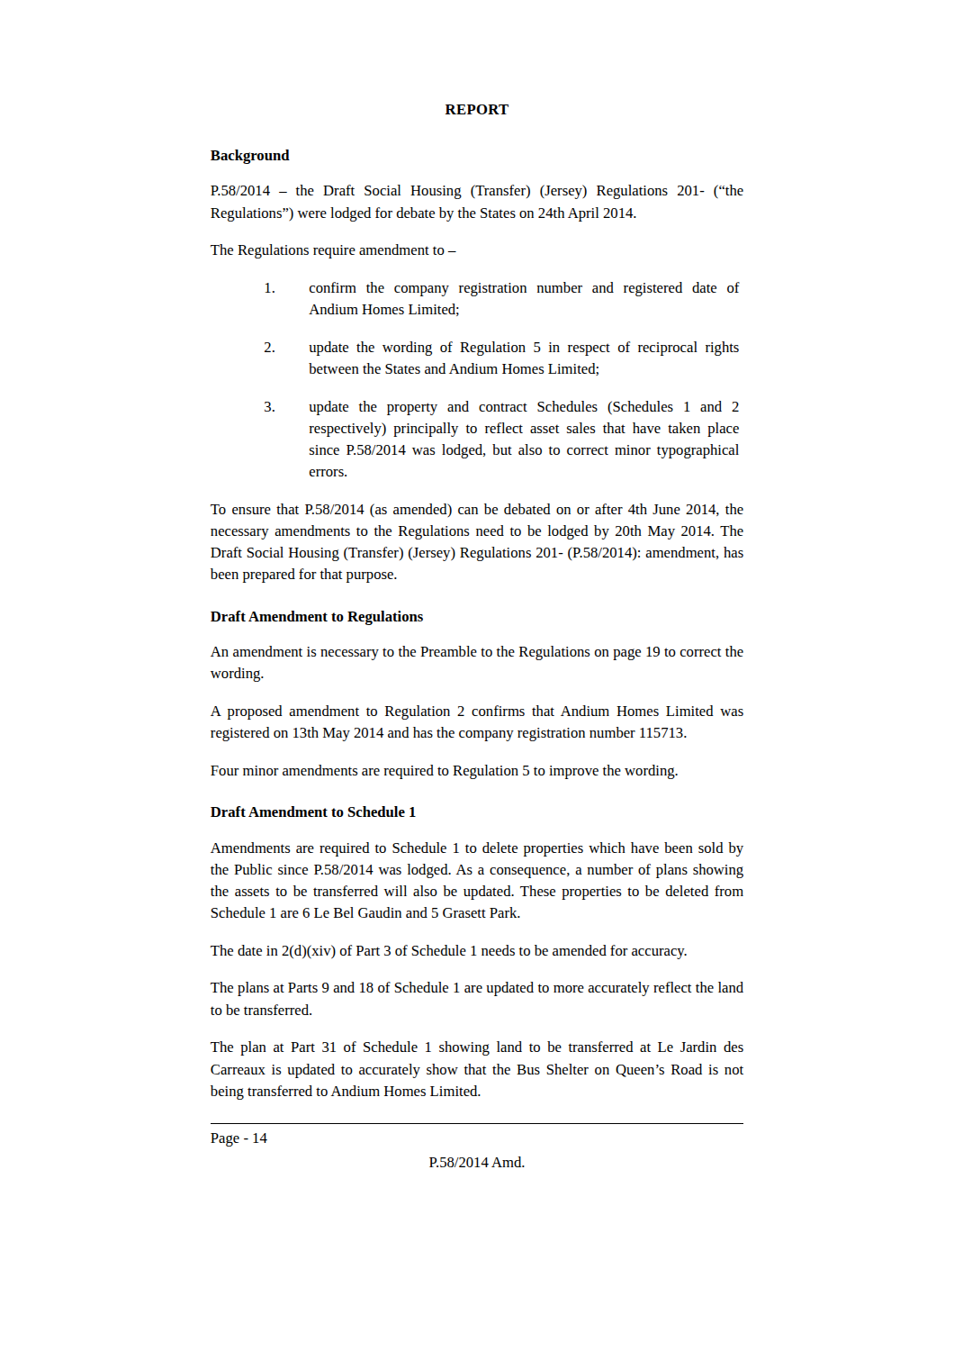REPORT
Background
P.58/2014 – the Draft Social Housing (Transfer) (Jersey) Regulations 201- (“the Regulations”) were lodged for debate by the States on 24th April 2014.
The Regulations require amendment to –
1. confirm the company registration number and registered date of Andium Homes Limited;
2. update the wording of Regulation 5 in respect of reciprocal rights between the States and Andium Homes Limited;
3. update the property and contract Schedules (Schedules 1 and 2 respectively) principally to reflect asset sales that have taken place since P.58/2014 was lodged, but also to correct minor typographical errors.
To ensure that P.58/2014 (as amended) can be debated on or after 4th June 2014, the necessary amendments to the Regulations need to be lodged by 20th May 2014. The Draft Social Housing (Transfer) (Jersey) Regulations 201- (P.58/2014): amendment, has been prepared for that purpose.
Draft Amendment to Regulations
An amendment is necessary to the Preamble to the Regulations on page 19 to correct the wording.
A proposed amendment to Regulation 2 confirms that Andium Homes Limited was registered on 13th May 2014 and has the company registration number 115713.
Four minor amendments are required to Regulation 5 to improve the wording.
Draft Amendment to Schedule 1
Amendments are required to Schedule 1 to delete properties which have been sold by the Public since P.58/2014 was lodged. As a consequence, a number of plans showing the assets to be transferred will also be updated. These properties to be deleted from Schedule 1 are 6 Le Bel Gaudin and 5 Grasett Park.
The date in 2(d)(xiv) of Part 3 of Schedule 1 needs to be amended for accuracy.
The plans at Parts 9 and 18 of Schedule 1 are updated to more accurately reflect the land to be transferred.
The plan at Part 31 of Schedule 1 showing land to be transferred at Le Jardin des Carreaux is updated to accurately show that the Bus Shelter on Queen’s Road is not being transferred to Andium Homes Limited.
Page - 14
P.58/2014 Amd.